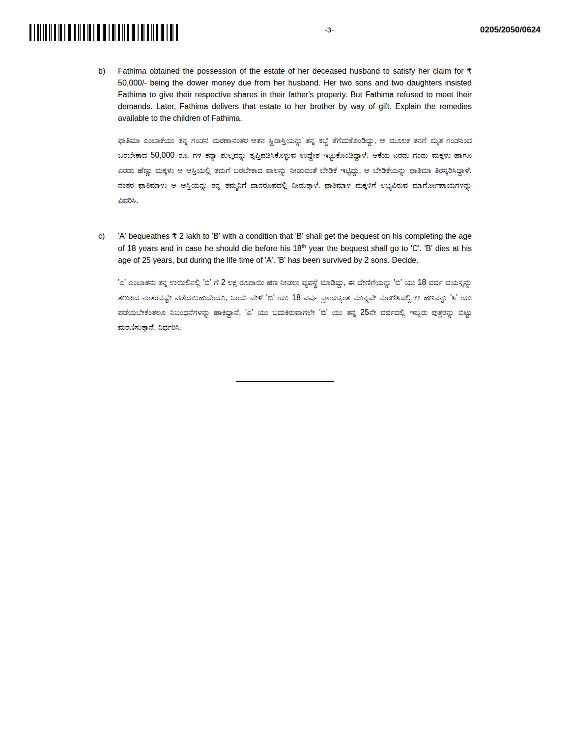-3-
0205/2050/0624
b)
Fathima obtained the possession of the estate of her deceased husband to satisfy her claim for ₹ 50,000/- being the dower money due from her husband. Her two sons and two daughters insisted Fathima to give their respective shares in their father's property. But Fathima refused to meet their demands. Later, Fathima delivers that estate to her brother by way of gift. Explain the remedies available to the children of Fathima.
ಫಾತಿಮಾ ಎಂಬಾಕೆಯು ತನ್ನ ಗಂಡನ ಮರಣಾನಂತರ ಆತನ ಸ್ಥಿರಾಸ್ತಿಯನ್ನು ತನ್ನ ಕಬ್ಜೆ ತೆಗೆದುಕೊಂಡಿದ್ದು, ಆ ಮೂಲಕ ತನಗೆ ಮೃತ ಗಂಡನಿಂದ ಬರಬೇಕಾದ 50,000 ರೂ. ಗಳ ಕನ್ಯಾ ಶುಲ್ಕವನ್ನು ತೃಪ್ತಿಪಡಿಸಿಕೊಳ್ಳುವ ಉದ್ದೇಶ ಇಟ್ಟುಕೊಂಡಿದ್ದಾಳೆ. ಆಕೆಯ ಎರಡು ಗಂಡು ಮಕ್ಕಳು ಹಾಗೂ ಎರಡು ಹೆಣ್ಣು ಮಕ್ಕಳು ಆ ಆಸ್ತಿಯಲ್ಲಿ ತಮಗೆ ಬರಬೇಕಾದ ಪಾಲನ್ನು ನೀಡುವಂತೆ ಬೇಡಿಕೆ ಇಟ್ಟಿದ್ದು, ಆ ಬೇಡಿಕೆಯನ್ನು ಫಾತಿಮಾ ತಿರಸ್ಕರಿಸಿದ್ದಾಳೆ. ನಂತರ ಫಾತಿಮಾಳು ಆ ಆಸ್ತಿಯನ್ನು ತನ್ನ ತಮ್ಮನಿಗೆ ದಾನರೂಪದಲ್ಲಿ ನೀಡುತ್ತಾಳೆ. ಫಾತಿಮಾಳ ಮಕ್ಕಳಿಗೆ ಲಭ್ಯವಿರುವ ಮಾರ್ಗೋಪಾಯಗಳನ್ನು ವಿವರಿಸಿ.
c)
'A' bequeathes ₹ 2 lakh to 'B' with a condition that 'B' shall get the bequest on his completing the age of 18 years and in case he should die before his 18th year the bequest shall go to 'C'. 'B' dies at his age of 25 years, but during the life time of 'A'. 'B' has been survived by 2 sons. Decide.
'ಎ' ಎಂಬಾತನು ತನ್ನ ಉಯಿಲಿನಲ್ಲಿ 'ಬಿ' ಗೆ 2 ಲಕ್ಷ ರೂಪಾಯಿ ಹಣ ನೀಡಲು ವ್ಯವಸ್ಥೆ ಮಾಡಿದ್ದು, ಈ ದೇಣಿಗೆಯನ್ನು 'ಬಿ' ಯು 18 ವರ್ಷ ವಯಸ್ಸನ್ನು ತಲುಪಿದ ನಂತರವಷ್ಟೇ ಪಡೆಯಬಹುದೆಂದೂ, ಒಂದು ವೇಳೆ 'ಬಿ' ಯು 18 ವರ್ಷ ಪ್ರಾಯಕ್ಕಿಂತ ಮುನ್ನವೇ ಮರಣಿಸಿದಲ್ಲಿ ಆ ಹಣವನ್ನು 'ಸಿ' ಯು ಪಡೆಯಬೇಕೆಂತಲೂ ನಿಬಂಧನೆಗಳನ್ನು ಹಾಕಿದ್ದಾನೆ. 'ಎ' ಯು ಬದುಕಿರುವಾಗಲೇ 'ಬಿ' ಯು ತನ್ನ 25ನೇ ವರ್ಷದಲ್ಲಿ ಇಬ್ಬರು ಪುತ್ರರನ್ನು ಬಿಟ್ಟು ಮರಣಿಸುತ್ತಾನೆ. ನಿರ್ಧರಿಸಿ.